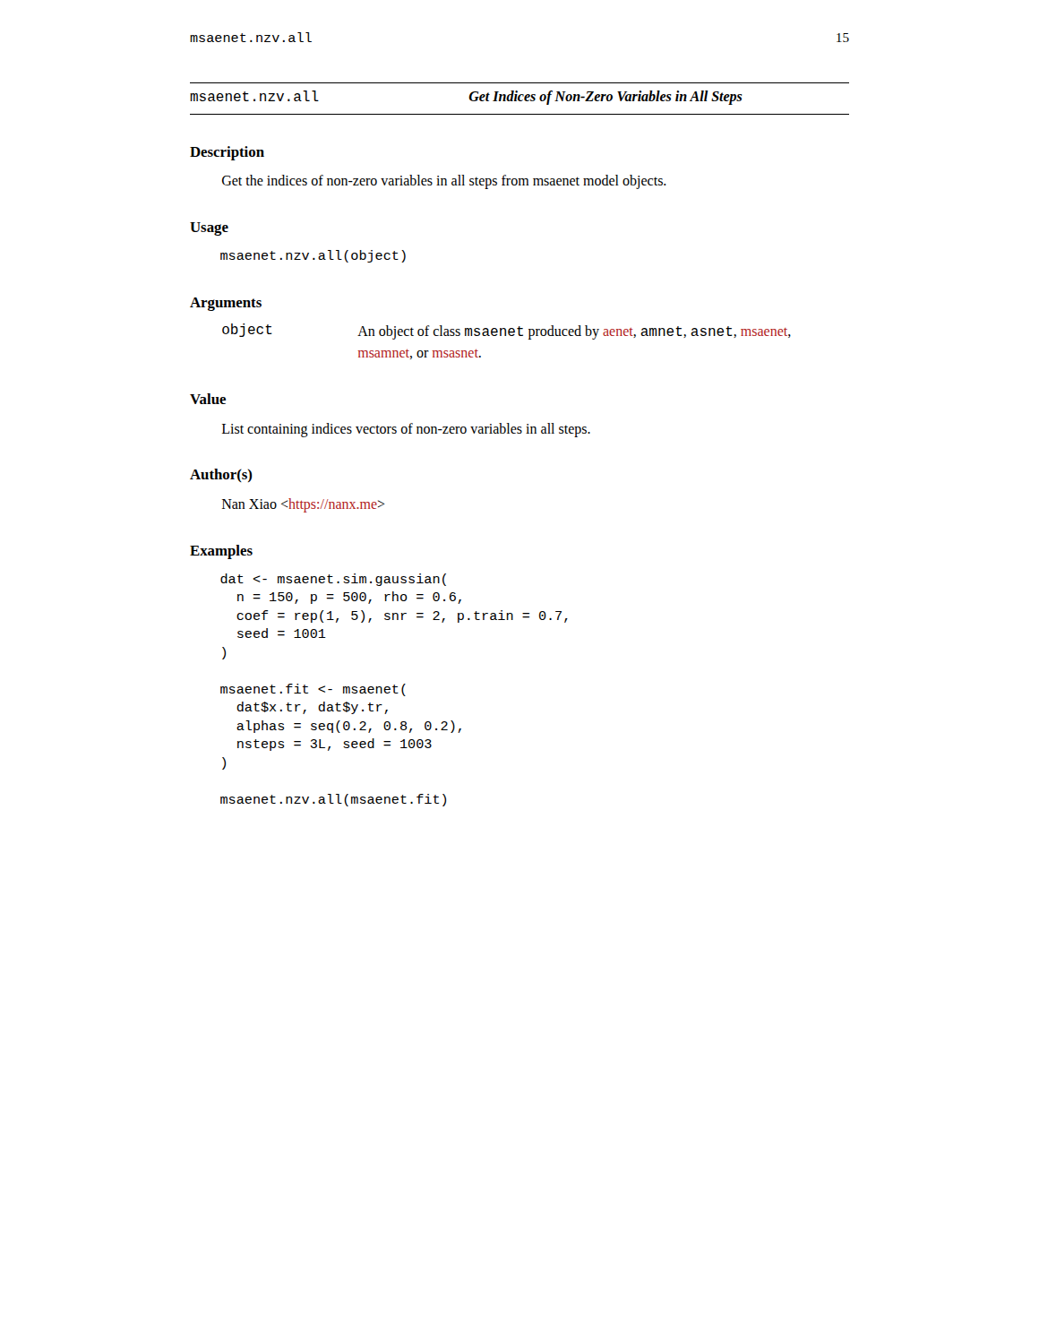msaenet.nzv.all 15
msaenet.nzv.all Get Indices of Non-Zero Variables in All Steps
Description
Get the indices of non-zero variables in all steps from msaenet model objects.
Usage
msaenet.nzv.all(object)
Arguments
object
An object of class msaenet produced by aenet, amnet, asnet, msaenet, msamnet, or msasnet.
Value
List containing indices vectors of non-zero variables in all steps.
Author(s)
Nan Xiao <https://nanx.me>
Examples
dat <- msaenet.sim.gaussian(
  n = 150, p = 500, rho = 0.6,
  coef = rep(1, 5), snr = 2, p.train = 0.7,
  seed = 1001
)

msaenet.fit <- msaenet(
  dat$x.tr, dat$y.tr,
  alphas = seq(0.2, 0.8, 0.2),
  nsteps = 3L, seed = 1003
)

msaenet.nzv.all(msaenet.fit)